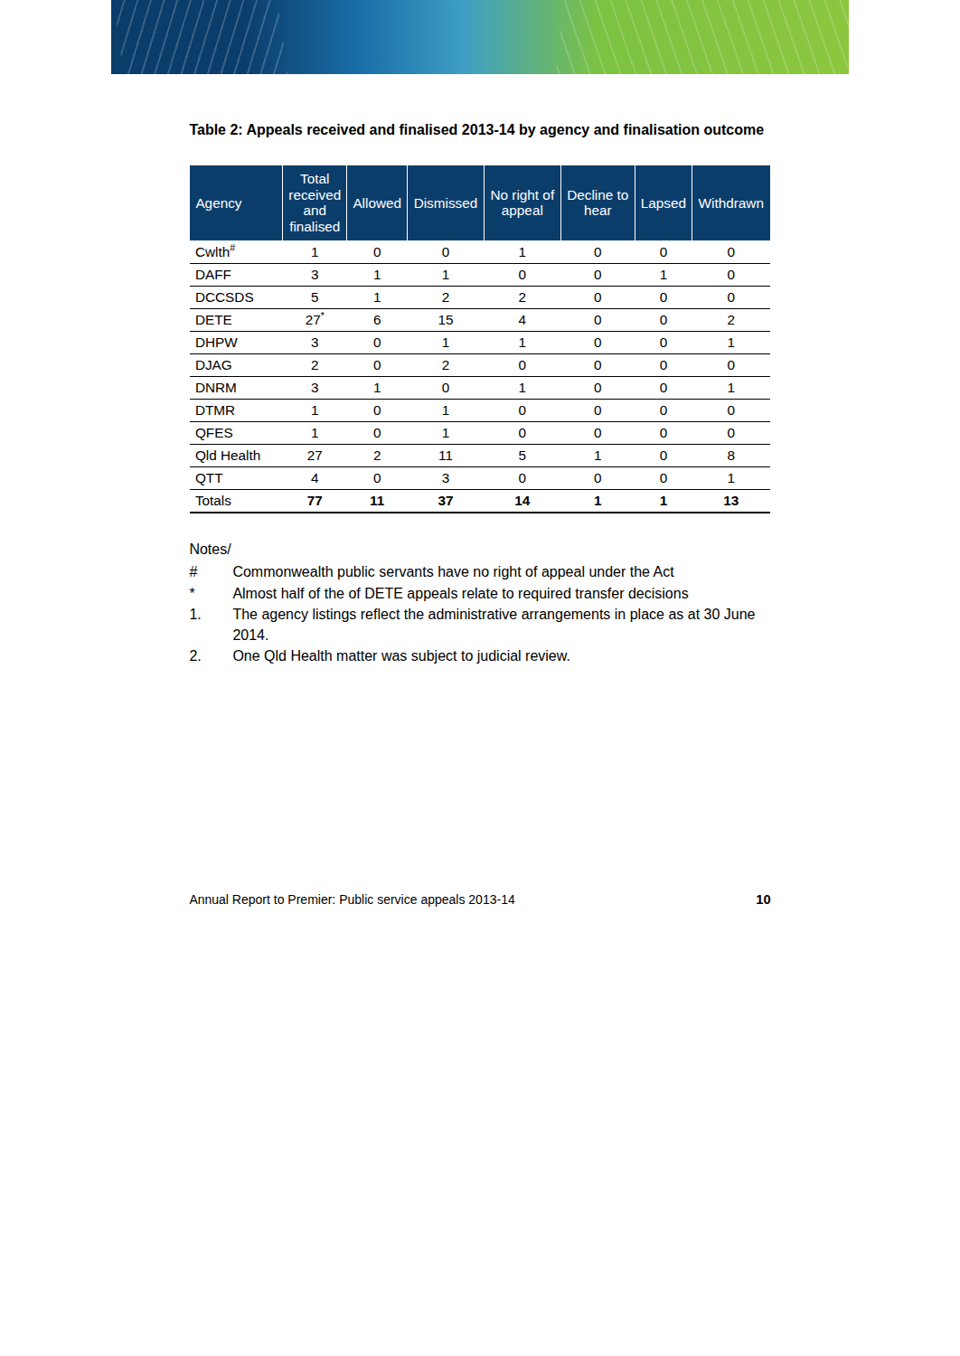Table 2: Appeals received and finalised 2013-14 by agency and finalisation outcome
| Agency | Total received and finalised | Allowed | Dismissed | No right of appeal | Decline to hear | Lapsed | Withdrawn |
| --- | --- | --- | --- | --- | --- | --- | --- |
| Cwlth # | 1 | 0 | 0 | 1 | 0 | 0 | 0 |
| DAFF | 3 | 1 | 1 | 0 | 0 | 1 | 0 |
| DCCSDS | 5 | 1 | 2 | 2 | 0 | 0 | 0 |
| DETE | 27 * | 6 | 15 | 4 | 0 | 0 | 2 |
| DHPW | 3 | 0 | 1 | 1 | 0 | 0 | 1 |
| DJAG | 2 | 0 | 2 | 0 | 0 | 0 | 0 |
| DNRM | 3 | 1 | 0 | 1 | 0 | 0 | 1 |
| DTMR | 1 | 0 | 1 | 0 | 0 | 0 | 0 |
| QFES | 1 | 0 | 1 | 0 | 0 | 0 | 0 |
| Qld Health | 27 | 2 | 11 | 5 | 1 | 0 | 8 |
| QTT | 4 | 0 | 3 | 0 | 0 | 0 | 1 |
| Totals | 77 | 11 | 37 | 14 | 1 | 1 | 13 |
Notes/
#Commonwealth public servants have no right of appeal under the Act
*Almost half of the of DETE appeals relate to required transfer decisions
1. The agency listings reflect the administrative arrangements in place as at 30 June 2014.
2. One Qld Health matter was subject to judicial review.
Annual Report to Premier: Public service appeals 2013-14 10